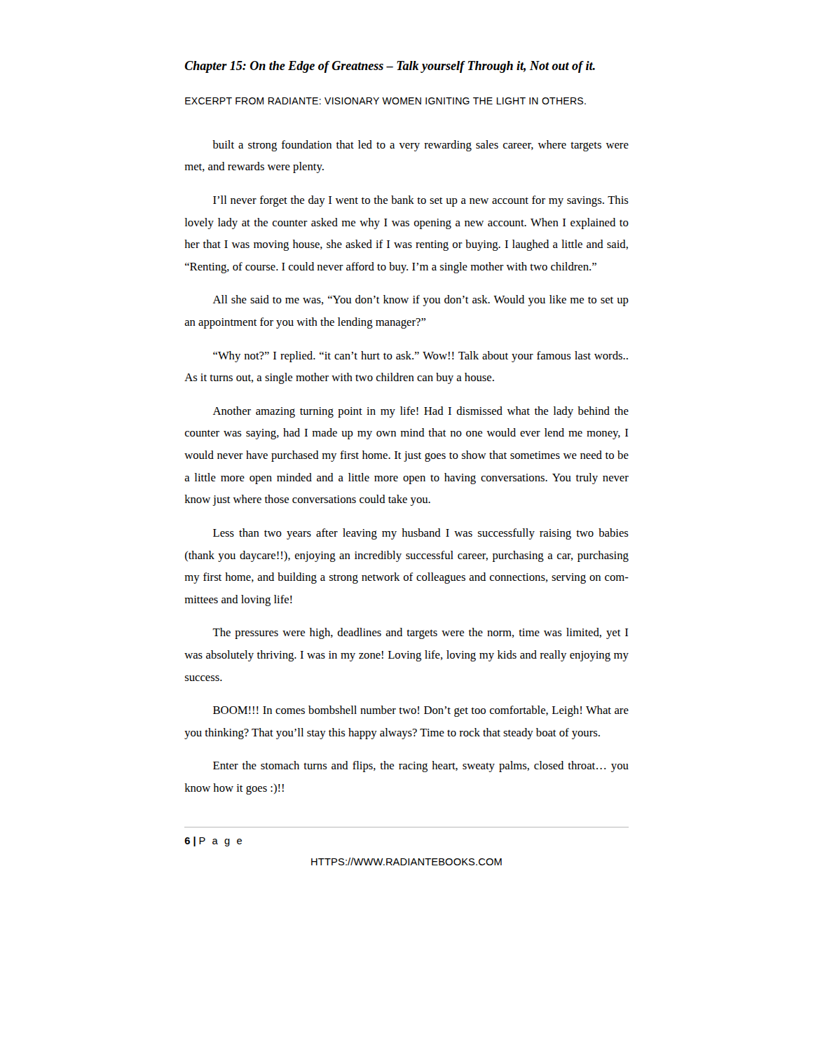Chapter 15: On the Edge of Greatness – Talk yourself Through it, Not out of it.
EXCERPT FROM RADIANTE: VISIONARY WOMEN IGNITING THE LIGHT IN OTHERS.
built a strong foundation that led to a very rewarding sales career, where targets were met, and rewards were plenty.
I’ll never forget the day I went to the bank to set up a new account for my savings. This lovely lady at the counter asked me why I was opening a new account. When I explained to her that I was moving house, she asked if I was renting or buying. I laughed a little and said, “Renting, of course. I could never afford to buy. I’m a single mother with two children.”
All she said to me was, “You don’t know if you don’t ask. Would you like me to set up an appointment for you with the lending manager?”
“Why not?” I replied. “it can’t hurt to ask.” Wow!! Talk about your famous last words.. As it turns out, a single mother with two children can buy a house.
Another amazing turning point in my life! Had I dismissed what the lady behind the counter was saying, had I made up my own mind that no one would ever lend me money, I would never have purchased my first home. It just goes to show that sometimes we need to be a little more open minded and a little more open to having conversations. You truly never know just where those conversations could take you.
Less than two years after leaving my husband I was successfully raising two babies (thank you daycare!!), enjoying an incredibly successful career, purchasing a car, purchasing my first home, and building a strong network of colleagues and connections, serving on committees and loving life!
The pressures were high, deadlines and targets were the norm, time was limited, yet I was absolutely thriving. I was in my zone! Loving life, loving my kids and really enjoying my success.
BOOM!!! In comes bombshell number two! Don’t get too comfortable, Leigh! What are you thinking? That you’ll stay this happy always? Time to rock that steady boat of yours.
Enter the stomach turns and flips, the racing heart, sweaty palms, closed throat… you know how it goes :)!!
6 | P a g e
HTTPS://WWW.RADIANTEBOOKS.COM